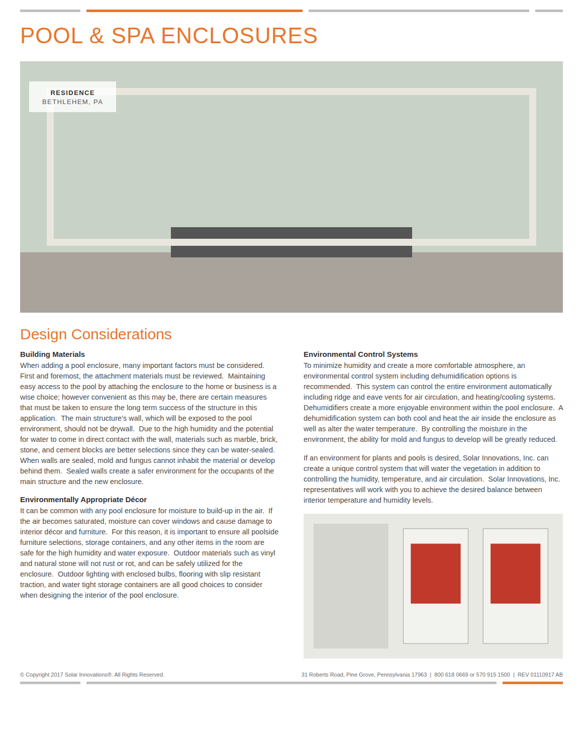Pool & Spa Enclosures
RESIDENCE
BETHLEHEM, PA
Design Considerations
Building Materials
When adding a pool enclosure, many important factors must be considered. First and foremost, the attachment materials must be reviewed. Maintaining easy access to the pool by attaching the enclosure to the home or business is a wise choice; however convenient as this may be, there are certain measures that must be taken to ensure the long term success of the structure in this application. The main structure’s wall, which will be exposed to the pool environment, should not be drywall. Due to the high humidity and the potential for water to come in direct contact with the wall, materials such as marble, brick, stone, and cement blocks are better selections since they can be water-sealed. When walls are sealed, mold and fungus cannot inhabit the material or develop behind them. Sealed walls create a safer environment for the occupants of the main structure and the new enclosure.
Environmentally Appropriate Décor
It can be common with any pool enclosure for moisture to build-up in the air. If the air becomes saturated, moisture can cover windows and cause damage to interior décor and furniture. For this reason, it is important to ensure all poolside furniture selections, storage containers, and any other items in the room are safe for the high humidity and water exposure. Outdoor materials such as vinyl and natural stone will not rust or rot, and can be safely utilized for the enclosure. Outdoor lighting with enclosed bulbs, flooring with slip resistant traction, and water tight storage containers are all good choices to consider when designing the interior of the pool enclosure.
Environmental Control Systems
To minimize humidity and create a more comfortable atmosphere, an environmental control system including dehumidification options is recommended. This system can control the entire environment automatically including ridge and eave vents for air circulation, and heating/cooling systems. Dehumidifiers create a more enjoyable environment within the pool enclosure. A dehumidification system can both cool and heat the air inside the enclosure as well as alter the water temperature. By controlling the moisture in the environment, the ability for mold and fungus to develop will be greatly reduced.
If an environment for plants and pools is desired, Solar Innovations, Inc. can create a unique control system that will water the vegetation in addition to controlling the humidity, temperature, and air circulation. Solar Innovations, Inc. representatives will work with you to achieve the desired balance between interior temperature and humidity levels.
© Copyright 2017 Solar Innovations®. All Rights Reserved.
31 Roberts Road, Pine Grove, Pennsylvania 17963 | 800 618 0669 or 570 915 1500 | REV 01110917 AB